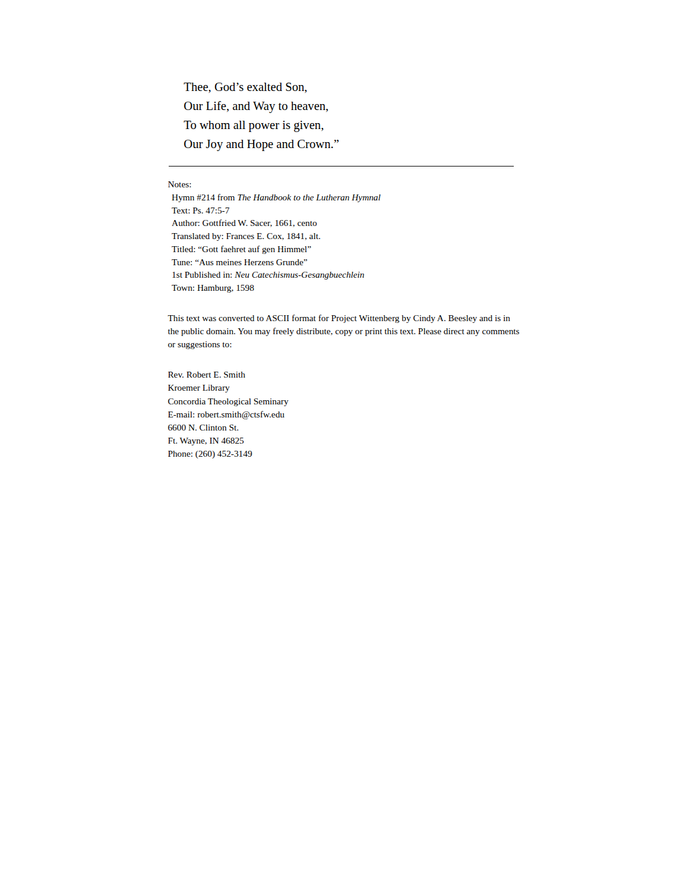Thee, God’s exalted Son,
Our Life, and Way to heaven,
To whom all power is given,
Our Joy and Hope and Crown.”
Notes:
Hymn #214 from The Handbook to the Lutheran Hymnal
Text: Ps. 47:5-7
Author: Gottfried W. Sacer, 1661, cento
Translated by: Frances E. Cox, 1841, alt.
Titled: “Gott faehret auf gen Himmel”
Tune: “Aus meines Herzens Grunde”
1st Published in: Neu Catechismus-Gesangbuechlein
Town: Hamburg, 1598
This text was converted to ASCII format for Project Wittenberg by Cindy A. Beesley and is in the public domain. You may freely distribute, copy or print this text. Please direct any comments or suggestions to:
Rev. Robert E. Smith
Kroemer Library
Concordia Theological Seminary
E-mail: robert.smith@ctsfw.edu
6600 N. Clinton St.
Ft. Wayne, IN 46825
Phone: (260) 452-3149